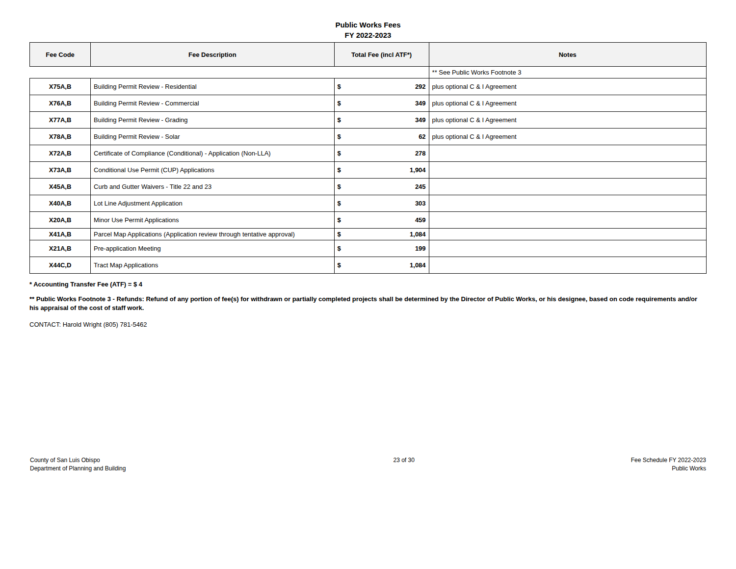Public Works Fees
FY 2022-2023
| | | | ** See Public Works Footnote 3 |
| Fee Code | Fee Description | Total Fee (incl ATF*) | Notes |
| X75A,B | Building Permit Review - Residential | $ 292 | plus optional C & I Agreement |
| X76A,B | Building Permit Review - Commercial | $ 349 | plus optional C & I Agreement |
| X77A,B | Building Permit Review - Grading | $ 349 | plus optional C & I Agreement |
| X78A,B | Building Permit Review - Solar | $ 62 | plus optional C & I Agreement |
| X72A,B | Certificate of Compliance (Conditional) - Application (Non-LLA) | $ 278 | |
| X73A,B | Conditional Use Permit (CUP) Applications | $ 1,904 | |
| X45A,B | Curb and Gutter Waivers - Title 22 and 23 | $ 245 | |
| X40A,B | Lot Line Adjustment Application | $ 303 | |
| X20A,B | Minor Use Permit Applications | $ 459 | |
| X41A,B | Parcel Map Applications (Application review through tentative approval) | $ 1,084 | |
| X21A,B | Pre-application Meeting | $ 199 | |
| X44C,D | Tract Map Applications | $ 1,084 | |
* Accounting Transfer Fee (ATF) = $ 4
** Public Works Footnote 3 - Refunds: Refund of any portion of fee(s) for withdrawn or partially completed projects shall be determined by the Director of Public Works, or his designee, based on code requirements and/or his appraisal of the cost of staff work.
CONTACT: Harold Wright (805) 781-5462
| County of San Luis Obispo Department of Planning and Building | 23 of 30 | Fee Schedule FY 2022-2023 Public Works |